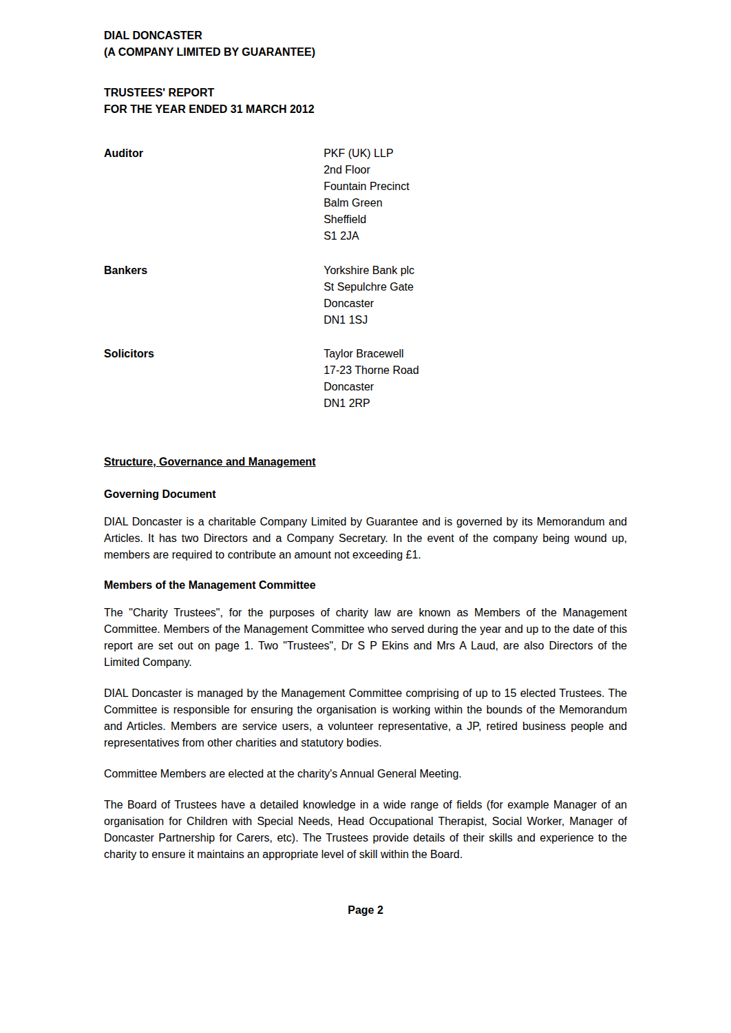DIAL DONCASTER
(A COMPANY LIMITED BY GUARANTEE)
TRUSTEES' REPORT
FOR THE YEAR ENDED 31 MARCH 2012
| Auditor | PKF (UK) LLP 2nd Floor Fountain Precinct Balm Green Sheffield S1 2JA |
| Bankers | Yorkshire Bank plc St Sepulchre Gate Doncaster DN1 1SJ |
| Solicitors | Taylor Bracewell 17-23 Thorne Road Doncaster DN1 2RP |
Structure, Governance and Management
Governing Document
DIAL Doncaster is a charitable Company Limited by Guarantee and is governed by its Memorandum and Articles. It has two Directors and a Company Secretary. In the event of the company being wound up, members are required to contribute an amount not exceeding £1.
Members of the Management Committee
The "Charity Trustees", for the purposes of charity law are known as Members of the Management Committee. Members of the Management Committee who served during the year and up to the date of this report are set out on page 1. Two "Trustees", Dr S P Ekins and Mrs A Laud, are also Directors of the Limited Company.
DIAL Doncaster is managed by the Management Committee comprising of up to 15 elected Trustees. The Committee is responsible for ensuring the organisation is working within the bounds of the Memorandum and Articles. Members are service users, a volunteer representative, a JP, retired business people and representatives from other charities and statutory bodies.
Committee Members are elected at the charity's Annual General Meeting.
The Board of Trustees have a detailed knowledge in a wide range of fields (for example Manager of an organisation for Children with Special Needs, Head Occupational Therapist, Social Worker, Manager of Doncaster Partnership for Carers, etc). The Trustees provide details of their skills and experience to the charity to ensure it maintains an appropriate level of skill within the Board.
Page 2